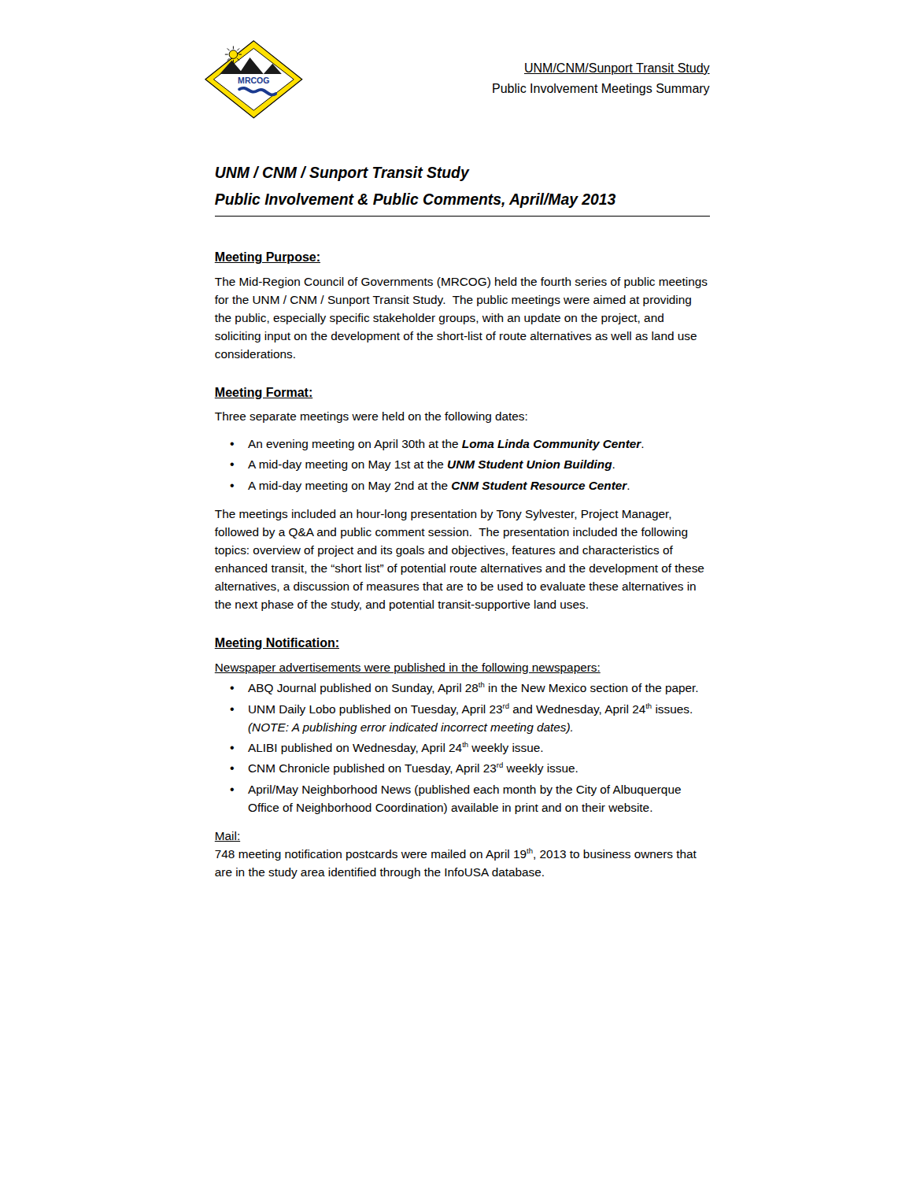MRCOG
UNM/CNM/Sunport Transit Study
Public Involvement Meetings Summary
UNM / CNM / Sunport Transit Study
Public Involvement & Public Comments, April/May 2013
Meeting Purpose:
The Mid-Region Council of Governments (MRCOG) held the fourth series of public meetings for the UNM / CNM / Sunport Transit Study. The public meetings were aimed at providing the public, especially specific stakeholder groups, with an update on the project, and soliciting input on the development of the short-list of route alternatives as well as land use considerations.
Meeting Format:
Three separate meetings were held on the following dates:
An evening meeting on April 30th at the Loma Linda Community Center.
A mid-day meeting on May 1st at the UNM Student Union Building.
A mid-day meeting on May 2nd at the CNM Student Resource Center.
The meetings included an hour-long presentation by Tony Sylvester, Project Manager, followed by a Q&A and public comment session. The presentation included the following topics: overview of project and its goals and objectives, features and characteristics of enhanced transit, the “short list” of potential route alternatives and the development of these alternatives, a discussion of measures that are to be used to evaluate these alternatives in the next phase of the study, and potential transit-supportive land uses.
Meeting Notification:
Newspaper advertisements were published in the following newspapers:
ABQ Journal published on Sunday, April 28th in the New Mexico section of the paper.
UNM Daily Lobo published on Tuesday, April 23rd and Wednesday, April 24th issues. (NOTE: A publishing error indicated incorrect meeting dates).
ALIBI published on Wednesday, April 24th weekly issue.
CNM Chronicle published on Tuesday, April 23rd weekly issue.
April/May Neighborhood News (published each month by the City of Albuquerque Office of Neighborhood Coordination) available in print and on their website.
Mail:
748 meeting notification postcards were mailed on April 19th, 2013 to business owners that are in the study area identified through the InfoUSA database.